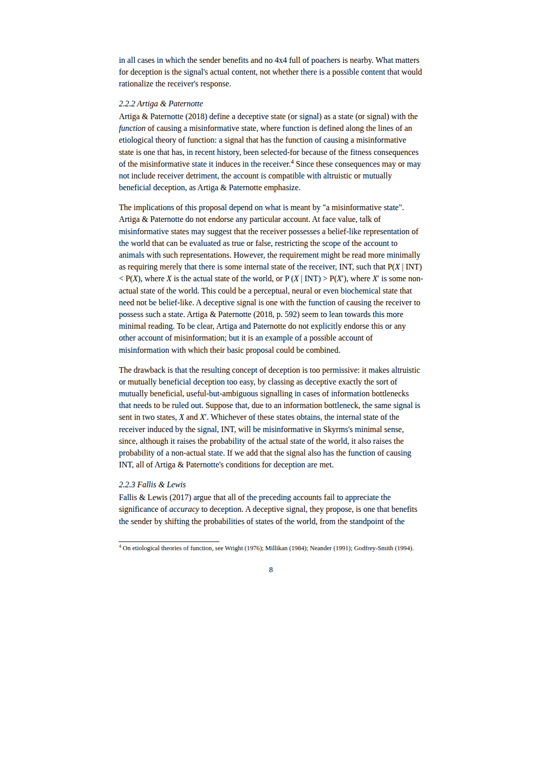in all cases in which the sender benefits and no 4x4 full of poachers is nearby. What matters for deception is the signal's actual content, not whether there is a possible content that would rationalize the receiver's response.
2.2.2 Artiga & Paternotte
Artiga & Paternotte (2018) define a deceptive state (or signal) as a state (or signal) with the function of causing a misinformative state, where function is defined along the lines of an etiological theory of function: a signal that has the function of causing a misinformative state is one that has, in recent history, been selected-for because of the fitness consequences of the misinformative state it induces in the receiver.4 Since these consequences may or may not include receiver detriment, the account is compatible with altruistic or mutually beneficial deception, as Artiga & Paternotte emphasize.
The implications of this proposal depend on what is meant by "a misinformative state". Artiga & Paternotte do not endorse any particular account. At face value, talk of misinformative states may suggest that the receiver possesses a belief-like representation of the world that can be evaluated as true or false, restricting the scope of the account to animals with such representations. However, the requirement might be read more minimally as requiring merely that there is some internal state of the receiver, INT, such that P(X | INT) < P(X), where X is the actual state of the world, or P (X | INT) > P(X′), where X′ is some non-actual state of the world. This could be a perceptual, neural or even biochemical state that need not be belief-like. A deceptive signal is one with the function of causing the receiver to possess such a state. Artiga & Paternotte (2018, p. 592) seem to lean towards this more minimal reading. To be clear, Artiga and Paternotte do not explicitly endorse this or any other account of misinformation; but it is an example of a possible account of misinformation with which their basic proposal could be combined.
The drawback is that the resulting concept of deception is too permissive: it makes altruistic or mutually beneficial deception too easy, by classing as deceptive exactly the sort of mutually beneficial, useful-but-ambiguous signalling in cases of information bottlenecks that needs to be ruled out. Suppose that, due to an information bottleneck, the same signal is sent in two states, X and X′. Whichever of these states obtains, the internal state of the receiver induced by the signal, INT, will be misinformative in Skyrms's minimal sense, since, although it raises the probability of the actual state of the world, it also raises the probability of a non-actual state. If we add that the signal also has the function of causing INT, all of Artiga & Paternotte's conditions for deception are met.
2.2.3 Fallis & Lewis
Fallis & Lewis (2017) argue that all of the preceding accounts fail to appreciate the significance of accuracy to deception. A deceptive signal, they propose, is one that benefits the sender by shifting the probabilities of states of the world, from the standpoint of the
4 On etiological theories of function, see Wright (1976); Millikan (1984); Neander (1991); Godfrey-Smith (1994).
8